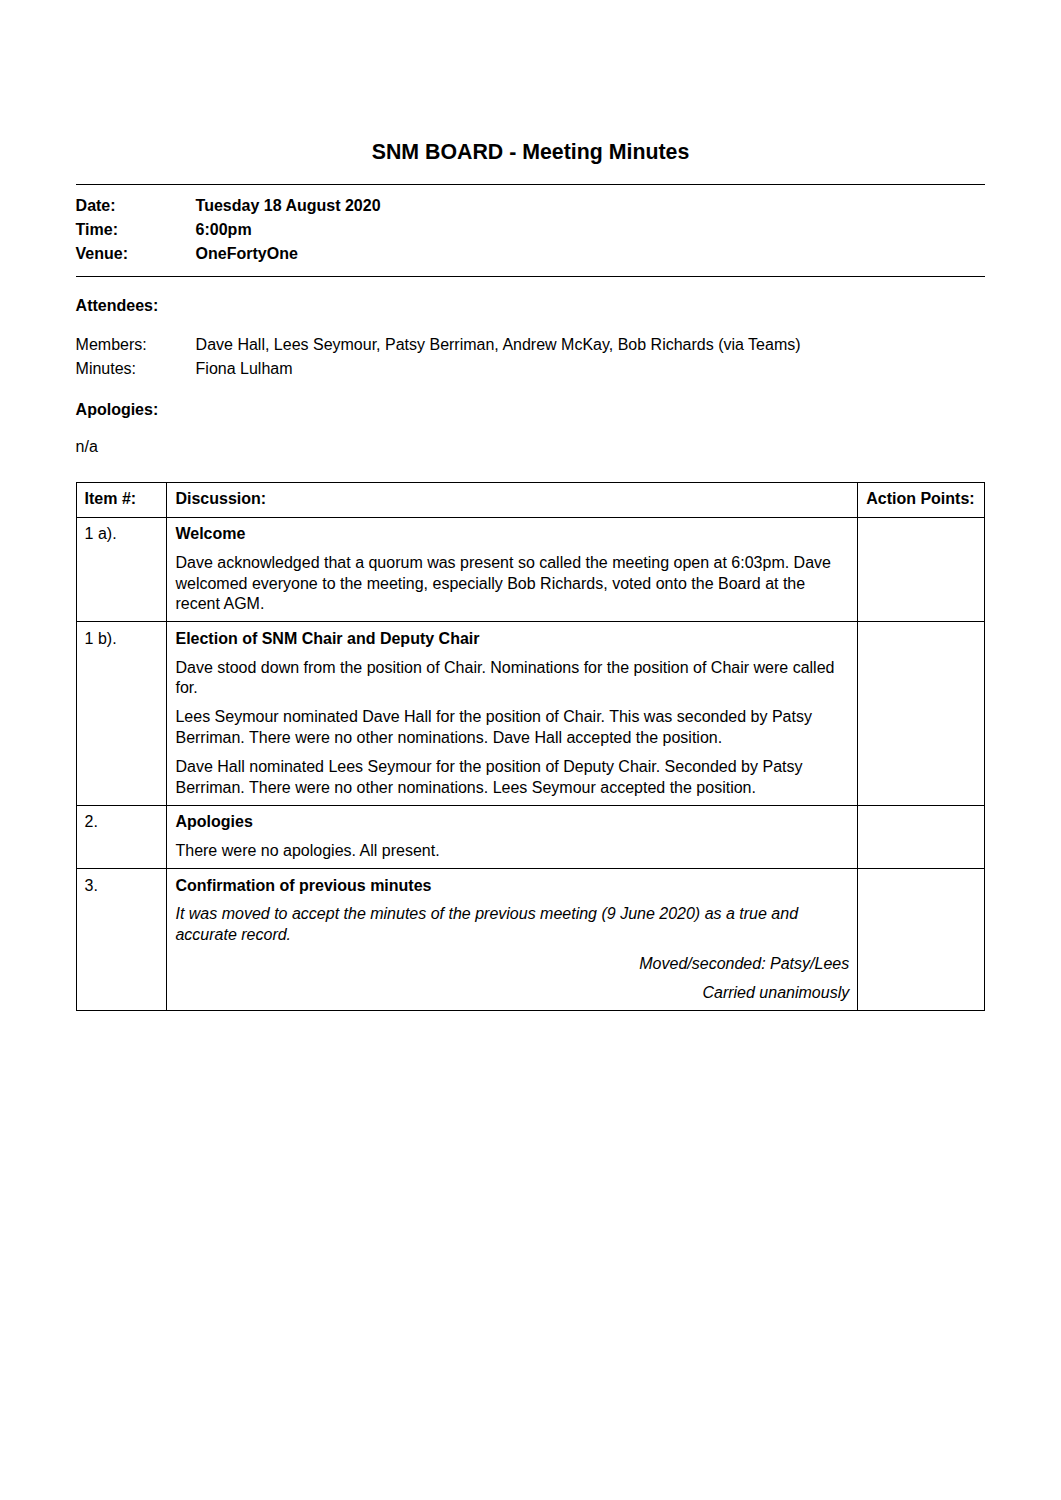SNM BOARD - Meeting Minutes
| Date: | Tuesday 18 August 2020 |
| Time: | 6:00pm |
| Venue: | OneFortyOne |
Attendees:
| Members: | Dave Hall, Lees Seymour, Patsy Berriman, Andrew McKay, Bob Richards (via Teams) |
| Minutes: | Fiona Lulham |
Apologies:
n/a
| Item #: | Discussion: | Action Points: |
| --- | --- | --- |
| 1 a). | Welcome Dave acknowledged that a quorum was present so called the meeting open at 6:03pm. Dave welcomed everyone to the meeting, especially Bob Richards, voted onto the Board at the recent AGM. | |
| 1 b). | Election of SNM Chair and Deputy Chair Dave stood down from the position of Chair. Nominations for the position of Chair were called for. Lees Seymour nominated Dave Hall for the position of Chair. This was seconded by Patsy Berriman. There were no other nominations. Dave Hall accepted the position. Dave Hall nominated Lees Seymour for the position of Deputy Chair. Seconded by Patsy Berriman. There were no other nominations. Lees Seymour accepted the position. | |
| 2. | Apologies There were no apologies. All present. | |
| 3. | Confirmation of previous minutes It was moved to accept the minutes of the previous meeting (9 June 2020) as a true and accurate record. Moved/seconded: Patsy/Lees Carried unanimously | |